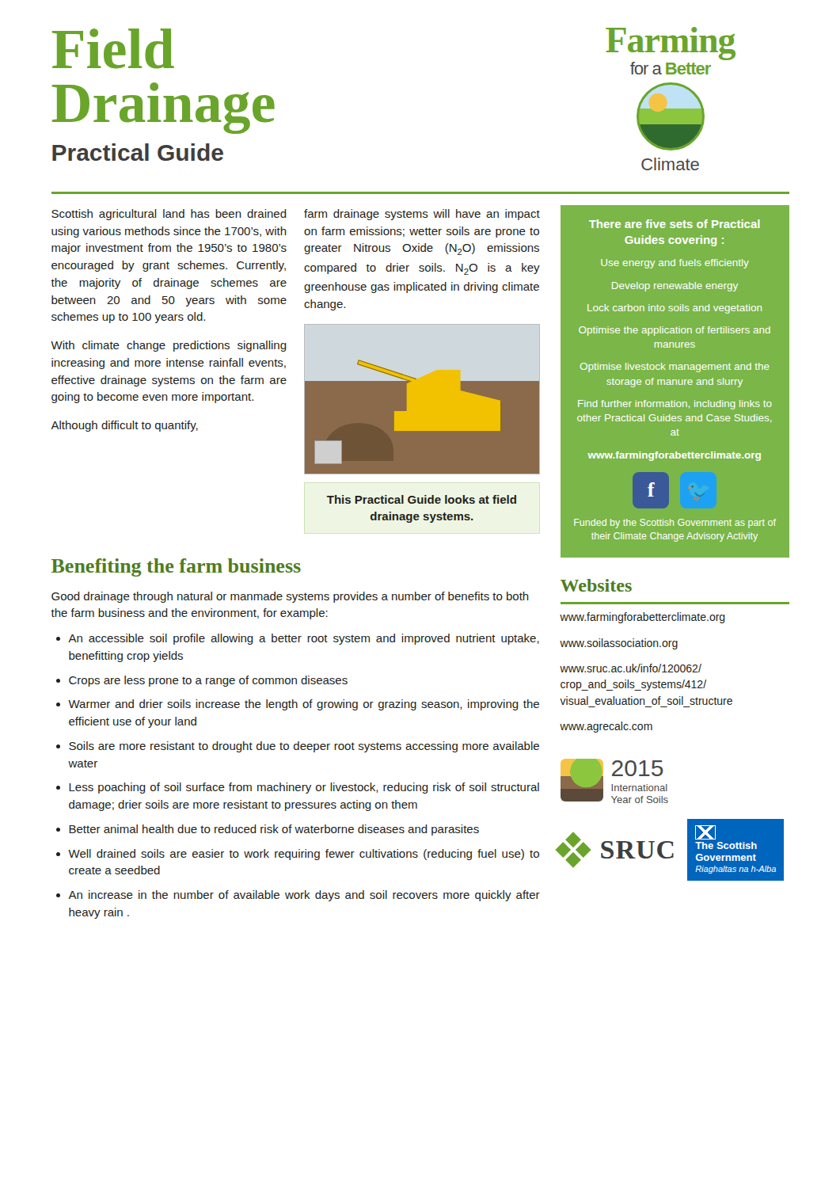Field
Drainage
Practical Guide
Farming for a Better
Climate
Scottish agricultural land has been drained using various methods since the 1700’s, with major investment from the 1950’s to 1980’s encouraged by grant schemes. Currently, the majority of drainage schemes are between 20 and 50 years with some schemes up to 100 years old.
With climate change predictions signalling increasing and more intense rainfall events, effective drainage systems on the farm are going to become even more important.
Although difficult to quantify,
farm drainage systems will have an impact on farm emissions; wetter soils are prone to greater Nitrous Oxide (N2O) emissions compared to drier soils. N2O is a key greenhouse gas implicated in driving climate change.
This Practical Guide looks at field drainage systems.
Benefiting the farm business
Good drainage through natural or manmade systems provides a number of benefits to both the farm business and the environment, for example:
An accessible soil profile allowing a better root system and improved nutrient uptake, benefitting crop yields
Crops are less prone to a range of common diseases
Warmer and drier soils increase the length of growing or grazing season, improving the efficient use of your land
Soils are more resistant to drought due to deeper root systems accessing more available water
Less poaching of soil surface from machinery or livestock, reducing risk of soil structural damage; drier soils are more resistant to pressures acting on them
Better animal health due to reduced risk of waterborne diseases and parasites
Well drained soils are easier to work requiring fewer cultivations (reducing fuel use) to create a seedbed
An increase in the number of available work days and soil recovers more quickly after heavy rain .
There are five sets of Practical Guides covering :
Use energy and fuels efficiently
Develop renewable energy
Lock carbon into soils and vegetation
Optimise the application of fertilisers and manures
Optimise livestock management and the storage of manure and slurry
Find further information, including links to other Practical Guides and Case Studies, at
www.farmingforabetterclimate.org
f 🐦
Funded by the Scottish Government as part of their Climate Change Advisory Activity
Websites
www.farmingforabetterclimate.org
www.soilassociation.org
www.sruc.ac.uk/info/120062/
crop_and_soils_systems/412/
visual_evaluation_of_soil_structure
www.agrecalc.com
2015 International
Year of Soils
SRUC
The Scottish
Government Riaghaltas na h-Alba